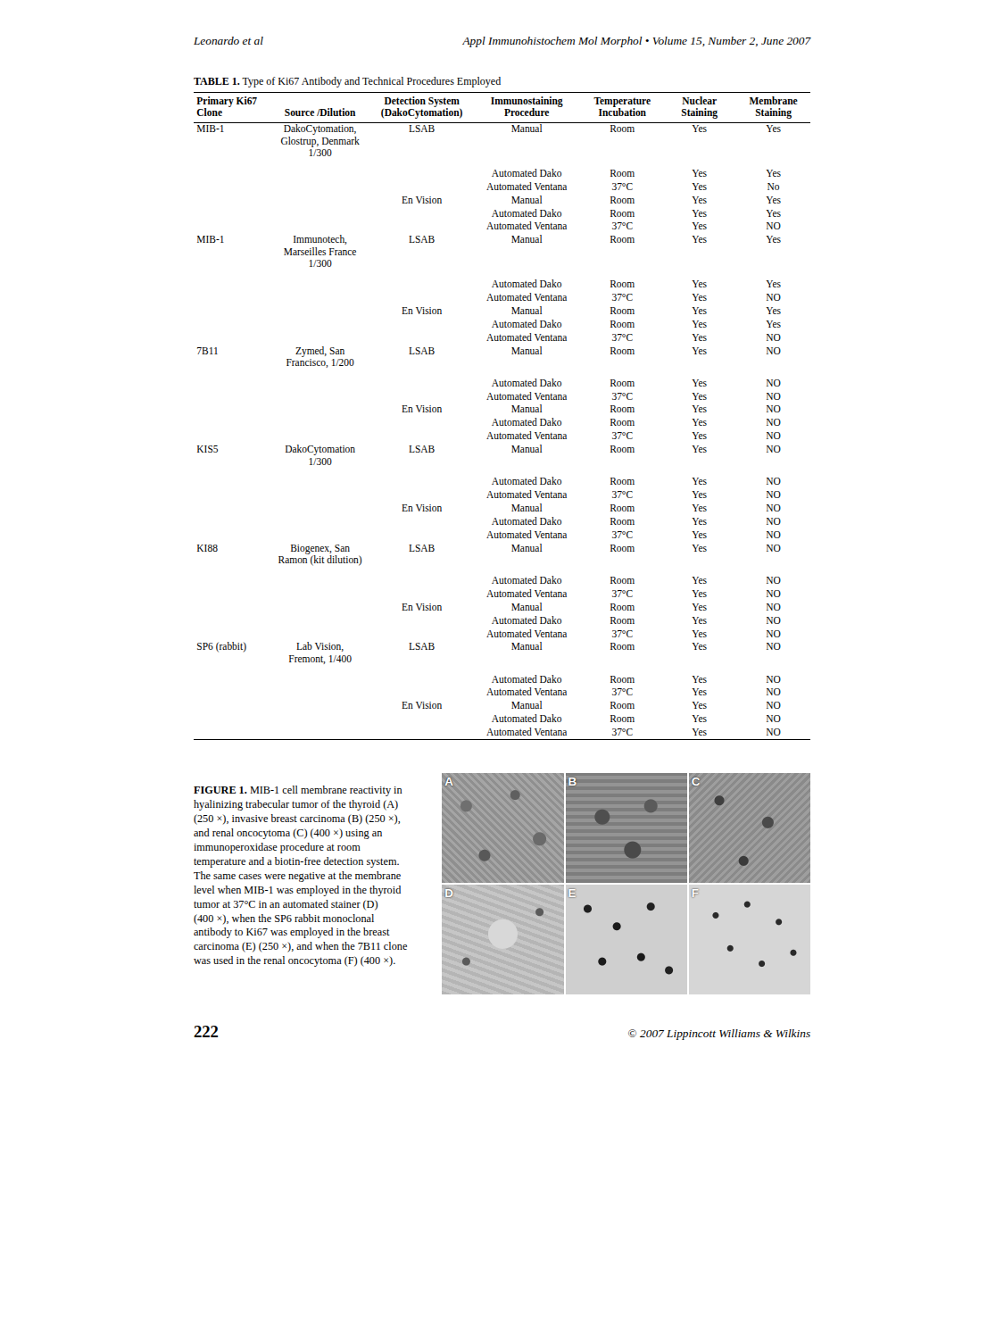Leonardo et al
Appl Immunohistochem Mol Morphol • Volume 15, Number 2, June 2007
TABLE 1. Type of Ki67 Antibody and Technical Procedures Employed
| Primary Ki67 Clone | Source /Dilution | Detection System (DakoCytomation) | Immunostaining Procedure | Temperature Incubation | Nuclear Staining | Membrane Staining |
| --- | --- | --- | --- | --- | --- | --- |
| MIB-1 | DakoCytomation, Glostrup, Denmark 1/300 | LSAB | Manual | Room | Yes | Yes |
| | | | Automated Dako | Room | Yes | Yes |
| | | | Automated Ventana | 37°C | Yes | No |
| | | En Vision | Manual | Room | Yes | Yes |
| | | | Automated Dako | Room | Yes | Yes |
| | | | Automated Ventana | 37°C | Yes | NO |
| MIB-1 | Immunotech, Marseilles France 1/300 | LSAB | Manual | Room | Yes | Yes |
| | | | Automated Dako | Room | Yes | Yes |
| | | | Automated Ventana | 37°C | Yes | NO |
| | | En Vision | Manual | Room | Yes | Yes |
| | | | Automated Dako | Room | Yes | Yes |
| | | | Automated Ventana | 37°C | Yes | NO |
| 7B11 | Zymed, San Francisco, 1/200 | LSAB | Manual | Room | Yes | NO |
| | | | Automated Dako | Room | Yes | NO |
| | | | Automated Ventana | 37°C | Yes | NO |
| | | En Vision | Manual | Room | Yes | NO |
| | | | Automated Dako | Room | Yes | NO |
| | | | Automated Ventana | 37°C | Yes | NO |
| KIS5 | DakoCytomation 1/300 | LSAB | Manual | Room | Yes | NO |
| | | | Automated Dako | Room | Yes | NO |
| | | | Automated Ventana | 37°C | Yes | NO |
| | | En Vision | Manual | Room | Yes | NO |
| | | | Automated Dako | Room | Yes | NO |
| | | | Automated Ventana | 37°C | Yes | NO |
| KI88 | Biogenex, San Ramon (kit dilution) | LSAB | Manual | Room | Yes | NO |
| | | | Automated Dako | Room | Yes | NO |
| | | | Automated Ventana | 37°C | Yes | NO |
| | | En Vision | Manual | Room | Yes | NO |
| | | | Automated Dako | Room | Yes | NO |
| | | | Automated Ventana | 37°C | Yes | NO |
| SP6 (rabbit) | Lab Vision, Fremont, 1/400 | LSAB | Manual | Room | Yes | NO |
| | | | Automated Dako | Room | Yes | NO |
| | | | Automated Ventana | 37°C | Yes | NO |
| | | En Vision | Manual | Room | Yes | NO |
| | | | Automated Dako | Room | Yes | NO |
| | | | Automated Ventana | 37°C | Yes | NO |
FIGURE 1. MIB-1 cell membrane reactivity in hyalinizing trabecular tumor of the thyroid (A) (250 ×), invasive breast carcinoma (B) (250 ×), and renal oncocytoma (C) (400 ×) using an immunoperoxidase procedure at room temperature and a biotin-free detection system. The same cases were negative at the membrane level when MIB-1 was employed in the thyroid tumor at 37°C in an automated stainer (D) (400 ×), when the SP6 rabbit monoclonal antibody to Ki67 was employed in the breast carcinoma (E) (250 ×), and when the 7B11 clone was used in the renal oncocytoma (F) (400 ×).
A
B
C
D
E
F
222
© 2007 Lippincott Williams & Wilkins